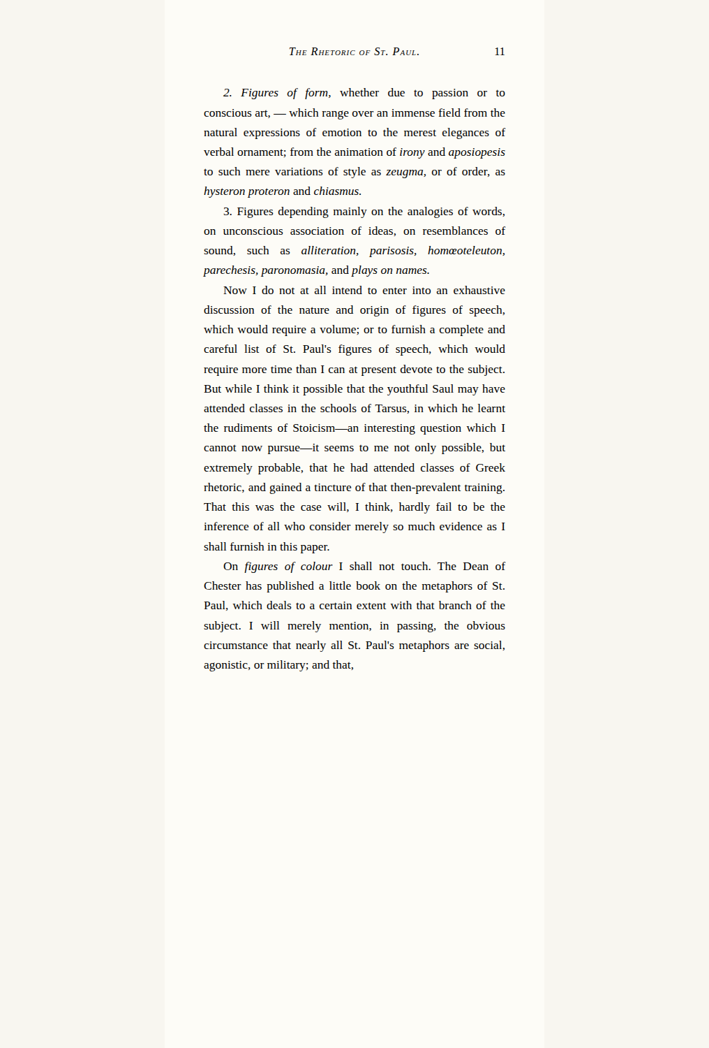The Rhetoric of St. Paul. 11
2. Figures of form, whether due to passion or to conscious art, — which range over an immense field from the natural expressions of emotion to the merest elegances of verbal ornament; from the animation of irony and aposiopesis to such mere variations of style as zeugma, or of order, as hysteron proteron and chiasmus.
3. Figures depending mainly on the analogies of words, on unconscious association of ideas, on resemblances of sound, such as alliteration, parisosis, homœoteleuton, parechesis, paronomasia, and plays on names.
Now I do not at all intend to enter into an exhaustive discussion of the nature and origin of figures of speech, which would require a volume; or to furnish a complete and careful list of St. Paul's figures of speech, which would require more time than I can at present devote to the subject. But while I think it possible that the youthful Saul may have attended classes in the schools of Tarsus, in which he learnt the rudiments of Stoicism—an interesting question which I cannot now pursue—it seems to me not only possible, but extremely probable, that he had attended classes of Greek rhetoric, and gained a tincture of that then-prevalent training. That this was the case will, I think, hardly fail to be the inference of all who consider merely so much evidence as I shall furnish in this paper.
On figures of colour I shall not touch. The Dean of Chester has published a little book on the metaphors of St. Paul, which deals to a certain extent with that branch of the subject. I will merely mention, in passing, the obvious circumstance that nearly all St. Paul's metaphors are social, agonistic, or military; and that,